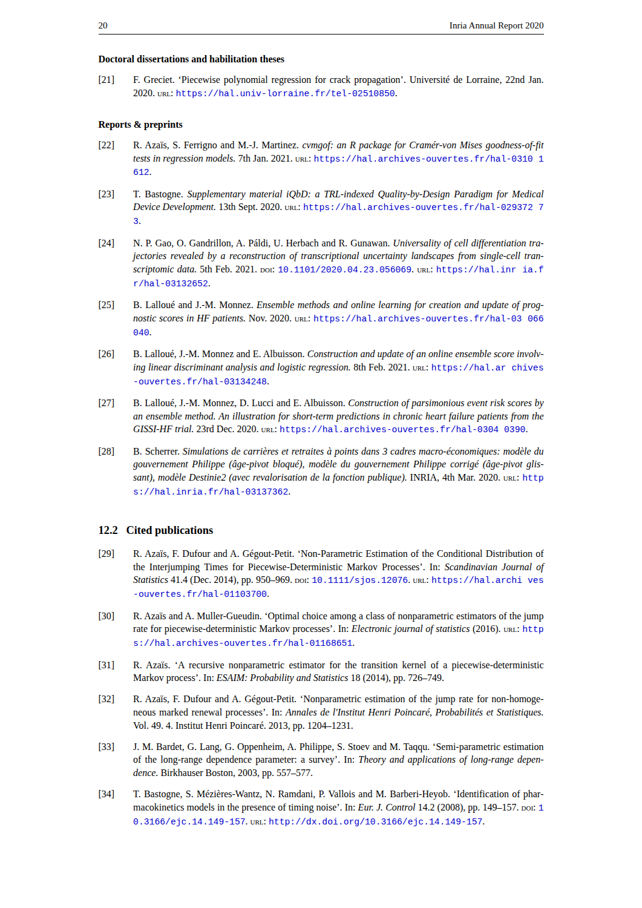20 Inria Annual Report 2020
Doctoral dissertations and habilitation theses
[21] F. Greciet. ‘Piecewise polynomial regression for crack propagation’. Université de Lorraine, 22nd Jan. 2020. url: https://hal.univ-lorraine.fr/tel-02510850.
Reports & preprints
[22] R. Azaïs, S. Ferrigno and M.-J. Martinez. cvmgof: an R package for Cramér-von Mises goodness-of-fit tests in regression models. 7th Jan. 2021. url: https://hal.archives-ouvertes.fr/hal-0310 1612.
[23] T. Bastogne. Supplementary material iQbD: a TRL-indexed Quality-by-Design Paradigm for Medical Device Development. 13th Sept. 2020. url: https://hal.archives-ouvertes.fr/hal-029372 73.
[24] N. P. Gao, O. Gandrillon, A. Páldi, U. Herbach and R. Gunawan. Universality of cell differentiation trajectories revealed by a reconstruction of transcriptional uncertainty landscapes from single-cell transcriptomic data. 5th Feb. 2021. doi: 10.1101/2020.04.23.056069. url: https://hal.inr ia.fr/hal-03132652.
[25] B. Lalloué and J.-M. Monnez. Ensemble methods and online learning for creation and update of prognostic scores in HF patients. Nov. 2020. url: https://hal.archives-ouvertes.fr/hal-03 066040.
[26] B. Lalloué, J.-M. Monnez and E. Albuisson. Construction and update of an online ensemble score involving linear discriminant analysis and logistic regression. 8th Feb. 2021. url: https://hal.ar chives-ouvertes.fr/hal-03134248.
[27] B. Lalloué, J.-M. Monnez, D. Lucci and E. Albuisson. Construction of parsimonious event risk scores by an ensemble method. An illustration for short-term predictions in chronic heart failure patients from the GISSI-HF trial. 23rd Dec. 2020. url: https://hal.archives-ouvertes.fr/hal-0304 0390.
[28] B. Scherrer. Simulations de carrières et retraites à points dans 3 cadres macro-économiques: modèle du gouvernement Philippe (âge-pivot bloqué), modèle du gouvernement Philippe corrigé (âge-pivot glissant), modèle Destinie2 (avec revalorisation de la fonction publique). INRIA, 4th Mar. 2020. url: https://hal.inria.fr/hal-03137362.
12.2 Cited publications
[29] R. Azaïs, F. Dufour and A. Gégout-Petit. ‘Non-Parametric Estimation of the Conditional Distribution of the Interjumping Times for Piecewise-Deterministic Markov Processes’. In: Scandinavian Journal of Statistics 41.4 (Dec. 2014), pp. 950–969. doi: 10.1111/sjos.12076. url: https://hal.archi ves-ouvertes.fr/hal-01103700.
[30] R. Azaïs and A. Muller-Gueudin. ‘Optimal choice among a class of nonparametric estimators of the jump rate for piecewise-deterministic Markov processes’. In: Electronic journal of statistics (2016). url: https://hal.archives-ouvertes.fr/hal-01168651.
[31] R. Azaïs. ‘A recursive nonparametric estimator for the transition kernel of a piecewise-deterministic Markov process’. In: ESAIM: Probability and Statistics 18 (2014), pp. 726–749.
[32] R. Azaïs, F. Dufour and A. Gégout-Petit. ‘Nonparametric estimation of the jump rate for non-homogeneous marked renewal processes’. In: Annales de l'Institut Henri Poincaré, Probabilités et Statistiques. Vol. 49. 4. Institut Henri Poincaré. 2013, pp. 1204–1231.
[33] J. M. Bardet, G. Lang, G. Oppenheim, A. Philippe, S. Stoev and M. Taqqu. ‘Semi-parametric estimation of the long-range dependence parameter: a survey’. In: Theory and applications of long-range dependence. Birkhauser Boston, 2003, pp. 557–577.
[34] T. Bastogne, S. Mézières-Wantz, N. Ramdani, P. Vallois and M. Barberi-Heyob. ‘Identification of pharmacokinetics models in the presence of timing noise’. In: Eur. J. Control 14.2 (2008), pp. 149–157. doi: 10.3166/ejc.14.149-157. url: http://dx.doi.org/10.3166/ejc.14.149-157.